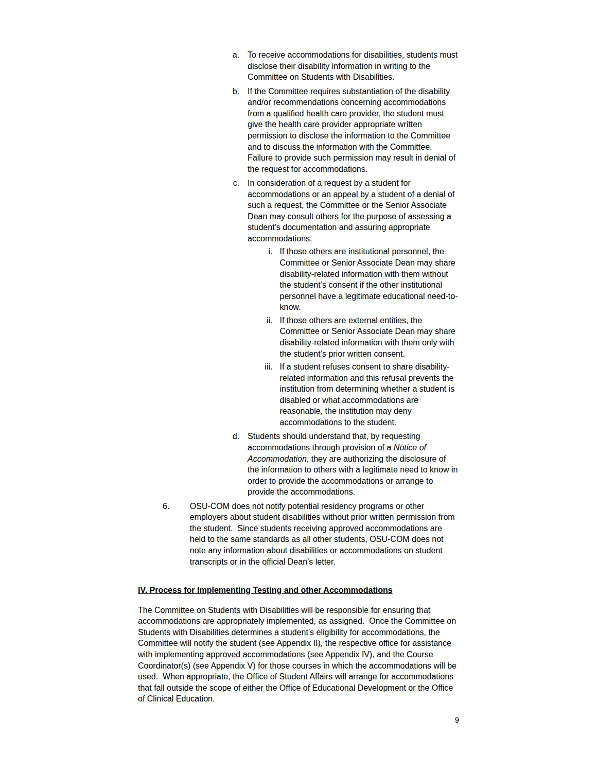To receive accommodations for disabilities, students must disclose their disability information in writing to the Committee on Students with Disabilities.
If the Committee requires substantiation of the disability and/or recommendations concerning accommodations from a qualified health care provider, the student must give the health care provider appropriate written permission to disclose the information to the Committee and to discuss the information with the Committee. Failure to provide such permission may result in denial of the request for accommodations.
In consideration of a request by a student for accommodations or an appeal by a student of a denial of such a request, the Committee or the Senior Associate Dean may consult others for the purpose of assessing a student’s documentation and assuring appropriate accommodations.
If those others are institutional personnel, the Committee or Senior Associate Dean may share disability-related information with them without the student’s consent if the other institutional personnel have a legitimate educational need-to-know.
If those others are external entities, the Committee or Senior Associate Dean may share disability-related information with them only with the student’s prior written consent.
If a student refuses consent to share disability-related information and this refusal prevents the institution from determining whether a student is disabled or what accommodations are reasonable, the institution may deny accommodations to the student.
Students should understand that, by requesting accommodations through provision of a Notice of Accommodation, they are authorizing the disclosure of the information to others with a legitimate need to know in order to provide the accommodations or arrange to provide the accommodations.
6.
OSU-COM does not notify potential residency programs or other employers about student disabilities without prior written permission from the student. Since students receiving approved accommodations are held to the same standards as all other students, OSU-COM does not note any information about disabilities or accommodations on student transcripts or in the official Dean’s letter.
IV. Process for Implementing Testing and other Accommodations
The Committee on Students with Disabilities will be responsible for ensuring that accommodations are appropriately implemented, as assigned. Once the Committee on Students with Disabilities determines a student’s eligibility for accommodations, the Committee will notify the student (see Appendix II), the respective office for assistance with implementing approved accommodations (see Appendix IV), and the Course Coordinator(s) (see Appendix V) for those courses in which the accommodations will be used. When appropriate, the Office of Student Affairs will arrange for accommodations that fall outside the scope of either the Office of Educational Development or the Office of Clinical Education.
9